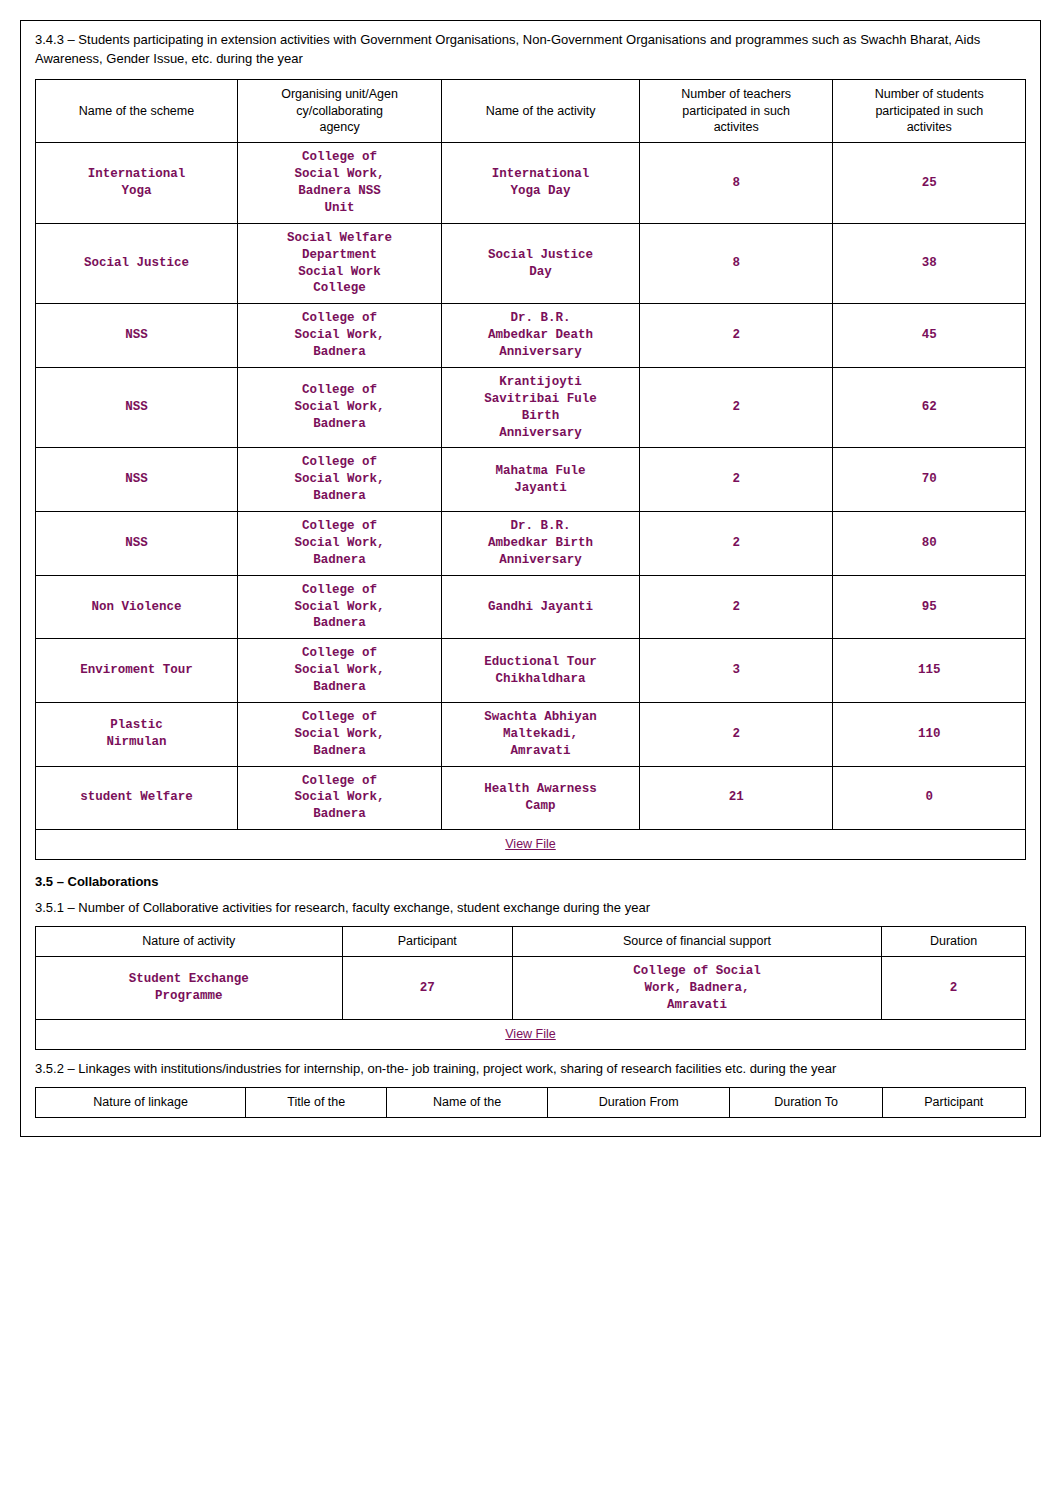3.4.3 – Students participating in extension activities with Government Organisations, Non-Government Organisations and programmes such as Swachh Bharat, Aids Awareness, Gender Issue, etc. during the year
| Name of the scheme | Organising unit/Agen cy/collaborating agency | Name of the activity | Number of teachers participated in such activites | Number of students participated in such activites |
| --- | --- | --- | --- | --- |
| International Yoga | College of Social Work, Badnera NSS Unit | International Yoga Day | 8 | 25 |
| Social Justice | Social Welfare Department Social Work College | Social Justice Day | 8 | 38 |
| NSS | College of Social Work, Badnera | Dr. B.R. Ambedkar Death Anniversary | 2 | 45 |
| NSS | College of Social Work, Badnera | Krantijoyti Savitribai Fule Birth Anniversary | 2 | 62 |
| NSS | College of Social Work, Badnera | Mahatma Fule Jayanti | 2 | 70 |
| NSS | College of Social Work, Badnera | Dr. B.R. Ambedkar Birth Anniversary | 2 | 80 |
| Non Violence | College of Social Work, Badnera | Gandhi Jayanti | 2 | 95 |
| Enviroment Tour | College of Social Work, Badnera | Eductional Tour Chikhaldhara | 3 | 115 |
| Plastic Nirmulan | College of Social Work, Badnera | Swachta Abhiyan Maltekadi, Amravati | 2 | 110 |
| student Welfare | College of Social Work, Badnera | Health Awarness Camp | 21 | 0 |
| View File |
3.5 – Collaborations
3.5.1 – Number of Collaborative activities for research, faculty exchange, student exchange during the year
| Nature of activity | Participant | Source of financial support | Duration |
| --- | --- | --- | --- |
| Student Exchange Programme | 27 | College of Social Work, Badnera, Amravati | 2 |
| View File |
3.5.2 – Linkages with institutions/industries for internship, on-the- job training, project work, sharing of research facilities etc. during the year
| Nature of linkage | Title of the | Name of the | Duration From | Duration To | Participant |
| --- | --- | --- | --- | --- | --- |